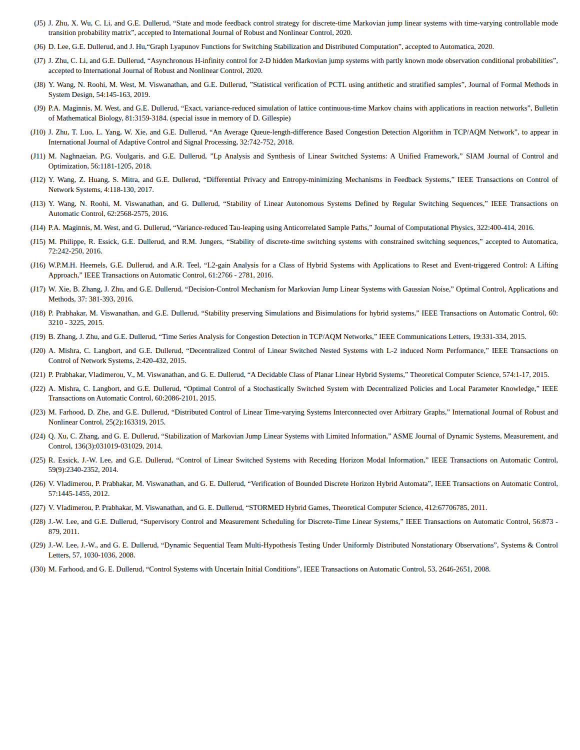(J5) J. Zhu, X. Wu, C. Li, and G.E. Dullerud, “State and mode feedback control strategy for discrete-time Markovian jump linear systems with time-varying controllable mode transition probability matrix”, accepted to International Journal of Robust and Nonlinear Control, 2020.
(J6) D. Lee, G.E. Dullerud, and J. Hu,“Graph Lyapunov Functions for Switching Stabilization and Distributed Computation”, accepted to Automatica, 2020.
(J7) J. Zhu, C. Li, and G.E. Dullerud, “Asynchronous H-infinity control for 2-D hidden Markovian jump systems with partly known mode observation conditional probabilities”, accepted to International Journal of Robust and Nonlinear Control, 2020.
(J8) Y. Wang, N. Roohi, M. West, M. Viswanathan, and G.E. Dullerud, ”Statistical verification of PCTL using antithetic and stratified samples”, Journal of Formal Methods in System Design, 54:145-163, 2019.
(J9) P.A. Maginnis, M. West, and G.E. Dullerud, “Exact, variance-reduced simulation of lattice continuous-time Markov chains with applications in reaction networks”, Bulletin of Mathematical Biology, 81:3159-3184. (special issue in memory of D. Gillespie)
(J10) J. Zhu, T. Luo, L. Yang, W. Xie, and G.E. Dullerud, “An Average Queue-length-difference Based Congestion Detection Algorithm in TCP/AQM Network”, to appear in International Journal of Adaptive Control and Signal Processing, 32:742-752, 2018.
(J11) M. Naghnaeian, P.G. Voulgaris, and G.E. Dullerud, ”Lp Analysis and Synthesis of Linear Switched Systems: A Unified Framework,” SIAM Journal of Control and Optimization, 56:1181-1205, 2018.
(J12) Y. Wang, Z. Huang, S. Mitra, and G.E. Dullerud, “Differential Privacy and Entropy-minimizing Mechanisms in Feedback Systems,” IEEE Transactions on Control of Network Systems, 4:118-130, 2017.
(J13) Y. Wang, N. Roohi, M. Viswanathan, and G. Dullerud, “Stability of Linear Autonomous Systems Defined by Regular Switching Sequences,” IEEE Transactions on Automatic Control, 62:2568-2575, 2016.
(J14) P.A. Maginnis, M. West, and G. Dullerud, “Variance-reduced Tau-leaping using Anticorrelated Sample Paths,” Journal of Computational Physics, 322:400-414, 2016.
(J15) M. Philippe, R. Essick, G.E. Dullerud, and R.M. Jungers, “Stability of discrete-time switching systems with constrained switching sequences,” accepted to Automatica, 72:242-250, 2016.
(J16) W.P.M.H. Heemels, G.E. Dullerud, and A.R. Teel, “L2-gain Analysis for a Class of Hybrid Systems with Applications to Reset and Event-triggered Control: A Lifting Approach,” IEEE Transactions on Automatic Control, 61:2766 - 2781, 2016.
(J17) W. Xie, B. Zhang, J. Zhu, and G.E. Dullerud, “Decision-Control Mechanism for Markovian Jump Linear Systems with Gaussian Noise,” Optimal Control, Applications and Methods, 37: 381-393, 2016.
(J18) P. Prabhakar, M. Viswanathan, and G.E. Dullerud, “Stability preserving Simulations and Bisimulations for hybrid systems,” IEEE Transactions on Automatic Control, 60: 3210 - 3225, 2015.
(J19) B. Zhang, J. Zhu, and G.E. Dullerud, “Time Series Analysis for Congestion Detection in TCP/AQM Networks,” IEEE Communications Letters, 19:331-334, 2015.
(J20) A. Mishra, C. Langbort, and G.E. Dullerud, “Decentralized Control of Linear Switched Nested Systems with L-2 induced Norm Performance,” IEEE Transactions on Control of Network Systems, 2:420-432, 2015.
(J21) P. Prabhakar, Vladimerou, V., M. Viswanathan, and G. E. Dullerud, “A Decidable Class of Planar Linear Hybrid Systems,” Theoretical Computer Science, 574:1-17, 2015.
(J22) A. Mishra, C. Langbort, and G.E. Dullerud, “Optimal Control of a Stochastically Switched System with Decentralized Policies and Local Parameter Knowledge,” IEEE Transactions on Automatic Control, 60:2086-2101, 2015.
(J23) M. Farhood, D. Zhe, and G.E. Dullerud, “Distributed Control of Linear Time-varying Systems Interconnected over Arbitrary Graphs,” International Journal of Robust and Nonlinear Control, 25(2):163319, 2015.
(J24) Q. Xu, C. Zhang, and G. E. Dullerud, “Stabilization of Markovian Jump Linear Systems with Limited Information,” ASME Journal of Dynamic Systems, Measurement, and Control, 136(3):031019-031029, 2014.
(J25) R. Essick, J.-W. Lee, and G.E. Dullerud, “Control of Linear Switched Systems with Receding Horizon Modal Information,” IEEE Transactions on Automatic Control, 59(9):2340-2352, 2014.
(J26) V. Vladimerou, P. Prabhakar, M. Viswanathan, and G. E. Dullerud, “Verification of Bounded Discrete Horizon Hybrid Automata”, IEEE Transactions on Automatic Control, 57:1445-1455, 2012.
(J27) V. Vladimerou, P. Prabhakar, M. Viswanathan, and G. E. Dullerud, “STORMED Hybrid Games, Theoretical Computer Science, 412:67706785, 2011.
(J28) J.-W. Lee, and G.E. Dullerud, “Supervisory Control and Measurement Scheduling for Discrete-Time Linear Systems,” IEEE Transactions on Automatic Control, 56:873 - 879, 2011.
(J29) J.-W. Lee, J.-W., and G. E. Dullerud, “Dynamic Sequential Team Multi-Hypothesis Testing Under Uniformly Distributed Nonstationary Observations”, Systems & Control Letters, 57, 1030-1036, 2008.
(J30) M. Farhood, and G. E. Dullerud, “Control Systems with Uncertain Initial Conditions”, IEEE Transactions on Automatic Control, 53, 2646-2651, 2008.